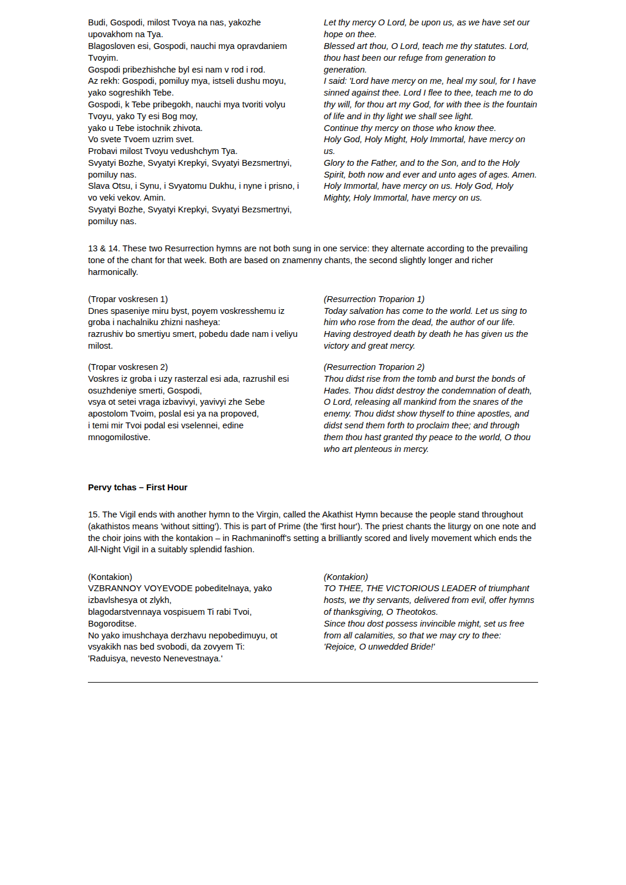Budi, Gospodi, milost Tvoya na nas, yakozhe upovakhom na Tya.
Blagosloven esi, Gospodi, nauchi mya opravdaniem Tvoyim.
Gospodi pribezhishche byl esi nam v rod i rod.
Az rekh: Gospodi, pomiluy mya, istseli dushu moyu, yako sogreshikh Tebe.
Gospodi, k Tebe pribegokh, nauchi mya tvoriti volyu Tvoyu, yako Ty esi Bog moy,
yako u Tebe istochnik zhivota.
Vo svete Tvoem uzrim svet.
Probavi milost Tvoyu vedushchym Tya.
Svyatyi Bozhe, Svyatyi Krepkyi, Svyatyi Bezsmertnyi, pomiluy nas.
Slava Otsu, i Synu, i Svyatomu Dukhu, i nyne i prisno, i vo veki vekov. Amin.
Svyatyi Bozhe, Svyatyi Krepkyi, Svyatyi Bezsmertnyi, pomiluy nas.
Let thy mercy O Lord, be upon us, as we have set our hope on thee.
Blessed art thou, O Lord, teach me thy statutes. Lord, thou hast been our refuge from generation to generation.
I said: 'Lord have mercy on me, heal my soul, for I have sinned against thee. Lord I flee to thee, teach me to do thy will, for thou art my God, for with thee is the fountain of life and in thy light we shall see light.
Continue thy mercy on those who know thee.
Holy God, Holy Might, Holy Immortal, have mercy on us.
Glory to the Father, and to the Son, and to the Holy Spirit, both now and ever and unto ages of ages. Amen.
Holy Immortal, have mercy on us. Holy God, Holy Mighty, Holy Immortal, have mercy on us.
13 & 14. These two Resurrection hymns are not both sung in one service: they alternate according to the prevailing tone of the chant for that week. Both are based on znamenny chants, the second slightly longer and richer harmonically.
(Tropar voskresen 1)
Dnes spaseniye miru byst, poyem voskresshemu iz groba i nachalniku zhizni nasheya:
razrushiv bo smertiyu smert, pobedu dade nam i veliyu milost.
(Tropar voskresen 2)
Voskres iz groba i uzy rasterzal esi ada, razrushil esi osuzhdeniye smerti, Gospodi,
vsya ot setei vraga izbavivyi, yavivyi zhe Sebe apostolom Tvoim, poslal esi ya na propoved,
i temi mir Tvoi podal esi vselennei, edine mnogomilostive.
(Resurrection Troparion 1)
Today salvation has come to the world. Let us sing to him who rose from the dead, the author of our life. Having destroyed death by death he has given us the victory and great mercy.
(Resurrection Troparion 2)
Thou didst rise from the tomb and burst the bonds of Hades. Thou didst destroy the condemnation of death, O Lord, releasing all mankind from the snares of the enemy. Thou didst show thyself to thine apostles, and didst send them forth to proclaim thee; and through them thou hast granted thy peace to the world, O thou who art plenteous in mercy.
Pervy tchas – First Hour
15. The Vigil ends with another hymn to the Virgin, called the Akathist Hymn because the people stand throughout (akathistos means 'without sitting'). This is part of Prime (the 'first hour'). The priest chants the liturgy on one note and the choir joins with the kontakion – in Rachmaninoff's setting a brilliantly scored and lively movement which ends the All-Night Vigil in a suitably splendid fashion.
(Kontakion)
Vzbrannoy voyevode pobeditelnaya, yako izbavlshesya ot zlykh,
blagodarstvennaya vospisuem Ti rabi Tvoi, Bogoroditse.
No yako imushchaya derzhavu nepobedimuyu, ot vsyakikh nas bed svobodi, da zovyem Ti:
'Raduisya, nevesto Nenevestnaya.'
(Kontakion)
To thee, the victorious leader of triumphant hosts, we thy servants, delivered from evil, offer hymns of thanksgiving, O Theotokos.
Since thou dost possess invincible might, set us free from all calamities, so that we may cry to thee:
'Rejoice, O unwedded Bride!'